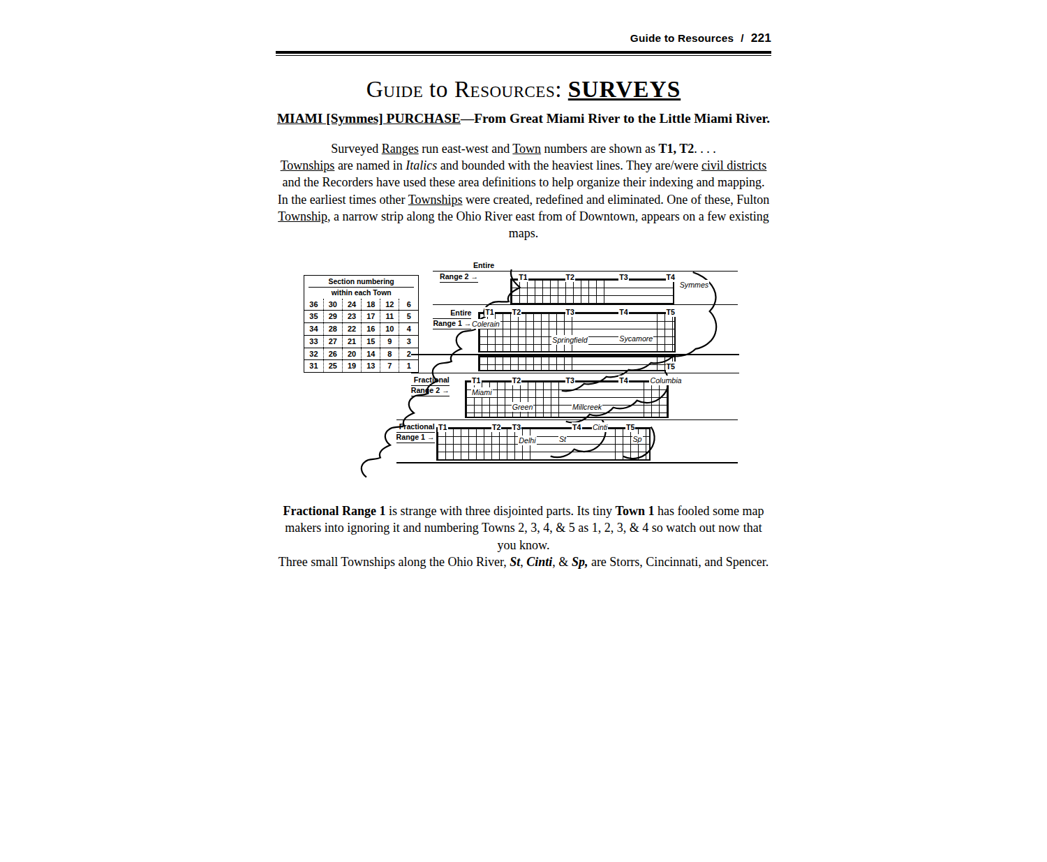Guide to Resources/221
Guide to Resources: SURVEYS
MIAMI [Symmes] PURCHASE—From Great Miami River to the Little Miami River.
Surveyed Ranges run east-west and Town numbers are shown as T1, T2. . . .
Townships are named in Italics and bounded with the heaviest lines. They are/were civil districts and the Recorders have used these area definitions to help organize their indexing and mapping. In the earliest times other Townships were created, redefined and eliminated. One of these, Fulton Township, a narrow strip along the Ohio River east from of Downtown, appears on a few existing maps.
Section numbering within each Town
| 36 | 30 | 24 | 18 | 12 | 6 |
| 35 | 29 | 23 | 17 | 11 | 5 |
| 34 | 28 | 22 | 16 | 10 | 4 |
| 33 | 27 | 21 | 15 | 9 | 3 |
| 32 | 26 | 20 | 14 | 8 | 2 |
| 31 | 25 | 19 | 13 | 7 | 1 |
Entire
Range 2 →
Entire Range 1 →
Fractional Range 2 →
Fractional Range 1 →
T1
T2
T3
T4
T1
T2
T3
T4
T5
T5
T1
T2
T3
T4
T1
T2
T3
T4
T5
Symmes
Colerain
Springfield
Sycamore
Columbia
Miami
Green
Millcreek
Delhi
St
Cinti
Sp
Fractional Range 1 is strange with three disjointed parts. Its tiny Town 1 has fooled some map makers into ignoring it and numbering Towns 2, 3, 4, & 5 as 1, 2, 3, & 4 so watch out now that you know.
Three small Townships along the Ohio River, St, Cinti, & Sp, are Storrs, Cincinnati, and Spencer.